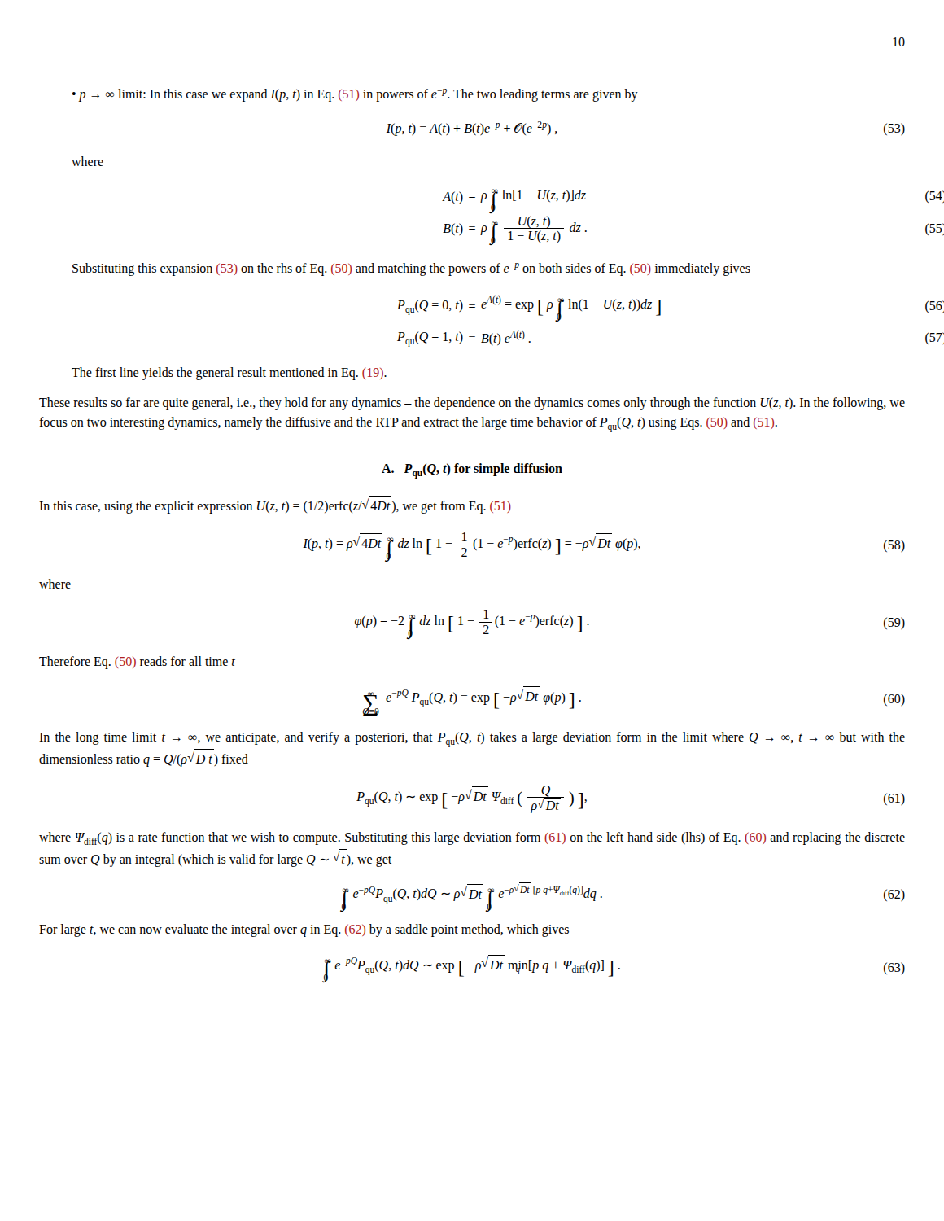10
• p → ∞ limit: In this case we expand I(p, t) in Eq. (51) in powers of e−p. The two leading terms are given by
I(p, t) = A(t) + B(t)e−p + 𝒪(e−2p) ,
(53)
where
A(t)
=
ρ ∫∞0 ln[1 − U(z, t)]dz (54)
B(t)
=
ρ ∫∞0 U(z, t) 1 − U(z, t) dz . (55)
Substituting this expansion (53) on the rhs of Eq. (50) and matching the powers of e−p on both sides of Eq. (50) immediately gives
Pqu(Q = 0, t)
=
eA(t) = exp [ ρ ∫∞0 ln(1 − U(z, t))dz ] (56)
Pqu(Q = 1, t)
=
B(t) eA(t) . (57)
The first line yields the general result mentioned in Eq. (19).
These results so far are quite general, i.e., they hold for any dynamics – the dependence on the dynamics comes only through the function U(z, t). In the following, we focus on two interesting dynamics, namely the diffusive and the RTP and extract the large time behavior of Pqu(Q, t) using Eqs. (50) and (51).
A. Pqu(Q, t) for simple diffusion
In this case, using the explicit expression U(z, t) = (1/2)erfc(z/4Dt), we get from Eq. (51)
I(p, t) = ρ 4Dt ∫∞0 dz ln [ 1 − 12(1 − e−p)erfc(z) ] = −ρDt φ(p),
(58)
where
φ(p) = −2 ∫∞0 dz ln [ 1 − 12(1 − e−p)erfc(z) ] .
(59)
Therefore Eq. (50) reads for all time t
∑∞Q=0 e−pQ Pqu(Q, t) = exp [ −ρDt φ(p) ] .
(60)
In the long time limit t → ∞, we anticipate, and verify a posteriori, that Pqu(Q, t) takes a large deviation form in the limit where Q → ∞, t → ∞ but with the dimensionless ratio q = Q/(ρD t) fixed
Pqu(Q, t) ∼ exp [ −ρDt Ψdiff ( QρDt ) ],
(61)
where Ψdiff(q) is a rate function that we wish to compute. Substituting this large deviation form (61) on the left hand side (lhs) of Eq. (60) and replacing the discrete sum over Q by an integral (which is valid for large Q ∼ t), we get
∫∞0 e−pQPqu(Q, t)dQ ∼ ρDt ∫∞0 e−ρDt [p q+Ψdiff(q)]dq .
(62)
For large t, we can now evaluate the integral over q in Eq. (62) by a saddle point method, which gives
∫∞0 e−pQPqu(Q, t)dQ ∼ exp [ −ρDt minq[p q + Ψdiff(q)] ] .
(63)